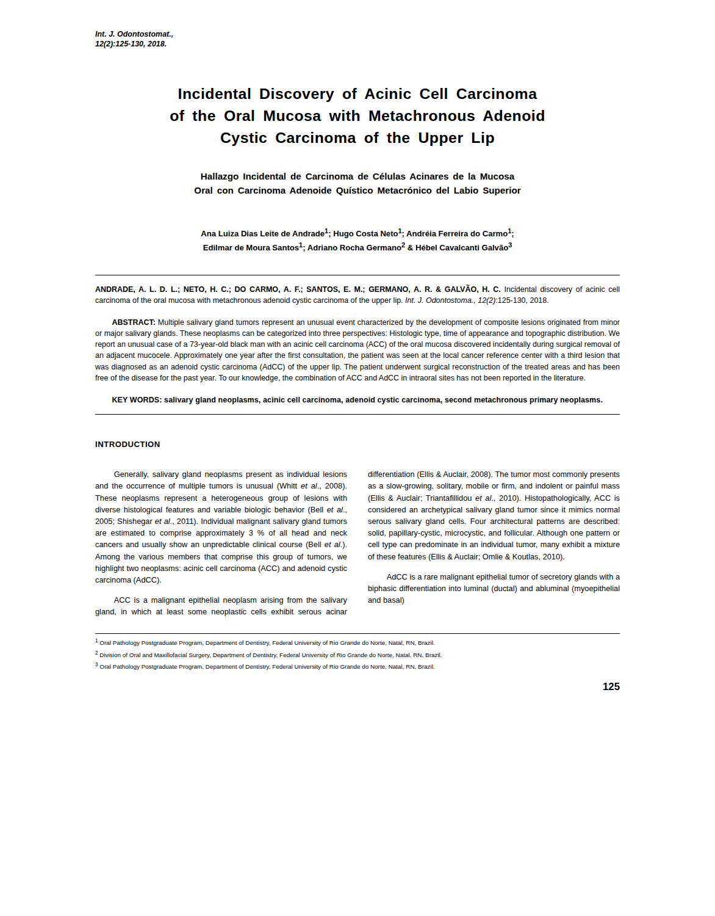Int. J. Odontostomat.,
12(2):125-130, 2018.
Incidental Discovery of Acinic Cell Carcinoma
of the Oral Mucosa with Metachronous Adenoid
Cystic Carcinoma of the Upper Lip
Hallazgo Incidental de Carcinoma de Células Acinares de la Mucosa
Oral con Carcinoma Adenoide Quístico Metacrónico del Labio Superior
Ana Luiza Dias Leite de Andrade1; Hugo Costa Neto1; Andréia Ferreira do Carmo1;
Edilmar de Moura Santos1; Adriano Rocha Germano2 & Hébel Cavalcanti Galvão3
ANDRADE, A. L. D. L.; NETO, H. C.; DO CARMO, A. F.; SANTOS, E. M.; GERMANO, A. R. & GALVÃO, H. C. Incidental discovery of acinic cell carcinoma of the oral mucosa with metachronous adenoid cystic carcinoma of the upper lip. Int. J. Odontostoma., 12(2):125-130, 2018.
ABSTRACT: Multiple salivary gland tumors represent an unusual event characterized by the development of composite lesions originated from minor or major salivary glands. These neoplasms can be categorized into three perspectives: Histologic type, time of appearance and topographic distribution. We report an unusual case of a 73-year-old black man with an acinic cell carcinoma (ACC) of the oral mucosa discovered incidentally during surgical removal of an adjacent mucocele. Approximately one year after the first consultation, the patient was seen at the local cancer reference center with a third lesion that was diagnosed as an adenoid cystic carcinoma (AdCC) of the upper lip. The patient underwent surgical reconstruction of the treated areas and has been free of the disease for the past year. To our knowledge, the combination of ACC and AdCC in intraoral sites has not been reported in the literature.
KEY WORDS: salivary gland neoplasms, acinic cell carcinoma, adenoid cystic carcinoma, second metachronous primary neoplasms.
INTRODUCTION
Generally, salivary gland neoplasms present as individual lesions and the occurrence of multiple tumors is unusual (Whitt et al., 2008). These neoplasms represent a heterogeneous group of lesions with diverse histological features and variable biologic behavior (Bell et al., 2005; Shishegar et al., 2011). Individual malignant salivary gland tumors are estimated to comprise approximately 3 % of all head and neck cancers and usually show an unpredictable clinical course (Bell et al.). Among the various members that comprise this group of tumors, we highlight two neoplasms: acinic cell carcinoma (ACC) and adenoid cystic carcinoma (AdCC).
ACC is a malignant epithelial neoplasm arising from the salivary gland, in which at least some neoplastic cells exhibit serous acinar differentiation (Ellis & Auclair, 2008). The tumor most commonly presents as a slow-growing, solitary, mobile or firm, and indolent or painful mass (Ellis & Auclair; Triantafillidou et al., 2010). Histopathologically, ACC is considered an archetypical salivary gland tumor since it mimics normal serous salivary gland cells. Four architectural patterns are described: solid, papillary-cystic, microcystic, and follicular. Although one pattern or cell type can predominate in an individual tumor, many exhibit a mixture of these features (Ellis & Auclair; Omlie & Koutlas, 2010).
AdCC is a rare malignant epithelial tumor of secretory glands with a biphasic differentiation into luminal (ductal) and abluminal (myoepithelial and basal)
1 Oral Pathology Postgraduate Program, Department of Dentistry, Federal University of Rio Grande do Norte, Natal, RN, Brazil.
2 Division of Oral and Maxillofacial Surgery, Department of Dentistry, Federal University of Rio Grande do Norte, Natal, RN, Brazil.
3 Oral Pathology Postgraduate Program, Department of Dentistry, Federal University of Rio Grande do Norte, Natal, RN, Brazil.
125